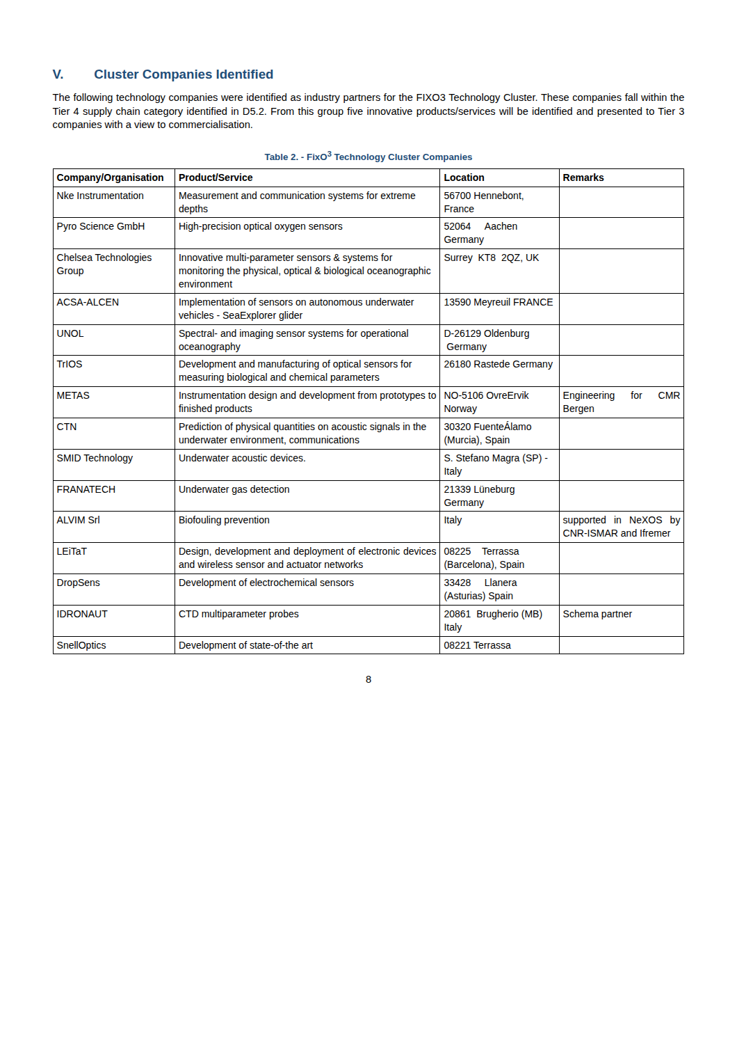V. Cluster Companies Identified
The following technology companies were identified as industry partners for the FIXO3 Technology Cluster. These companies fall within the Tier 4 supply chain category identified in D5.2. From this group five innovative products/services will be identified and presented to Tier 3 companies with a view to commercialisation.
Table 2. - FixO3 Technology Cluster Companies
| Company/Organisation | Product/Service | Location | Remarks |
| --- | --- | --- | --- |
| Nke Instrumentation | Measurement and communication systems for extreme depths | 56700 Hennebont, France | |
| Pyro Science GmbH | High-precision optical oxygen sensors | 52064 Aachen Germany | |
| Chelsea Technologies Group | Innovative multi-parameter sensors & systems for monitoring the physical, optical & biological oceanographic environment | Surrey KT8 2QZ, UK | |
| ACSA-ALCEN | Implementation of sensors on autonomous underwater vehicles - SeaExplorer glider | 13590 Meyreuil FRANCE | |
| UNOL | Spectral- and imaging sensor systems for operational oceanography | D-26129 Oldenburg Germany | |
| TrIOS | Development and manufacturing of optical sensors for measuring biological and chemical parameters | 26180 Rastede Germany | |
| METAS | Instrumentation design and development from prototypes to finished products | NO-5106 OvreErvik Norway | Engineering for CMR Bergen |
| CTN | Prediction of physical quantities on acoustic signals in the underwater environment, communications | 30320 FuenteÁlamo (Murcia), Spain | |
| SMID Technology | Underwater acoustic devices. | S. Stefano Magra (SP) - Italy | |
| FRANATECH | Underwater gas detection | 21339 Lüneburg Germany | |
| ALVIM Srl | Biofouling prevention | Italy | supported in NeXOS by CNR-ISMAR and Ifremer |
| LEiTaT | Design, development and deployment of electronic devices and wireless sensor and actuator networks | 08225 Terrassa (Barcelona), Spain | |
| DropSens | Development of electrochemical sensors | 33428 Llanera (Asturias) Spain | |
| IDRONAUT | CTD multiparameter probes | 20861 Brugherio (MB) Italy | Schema partner |
| SnellOptics | Development of state-of-the art | 08221 Terrassa | |
8